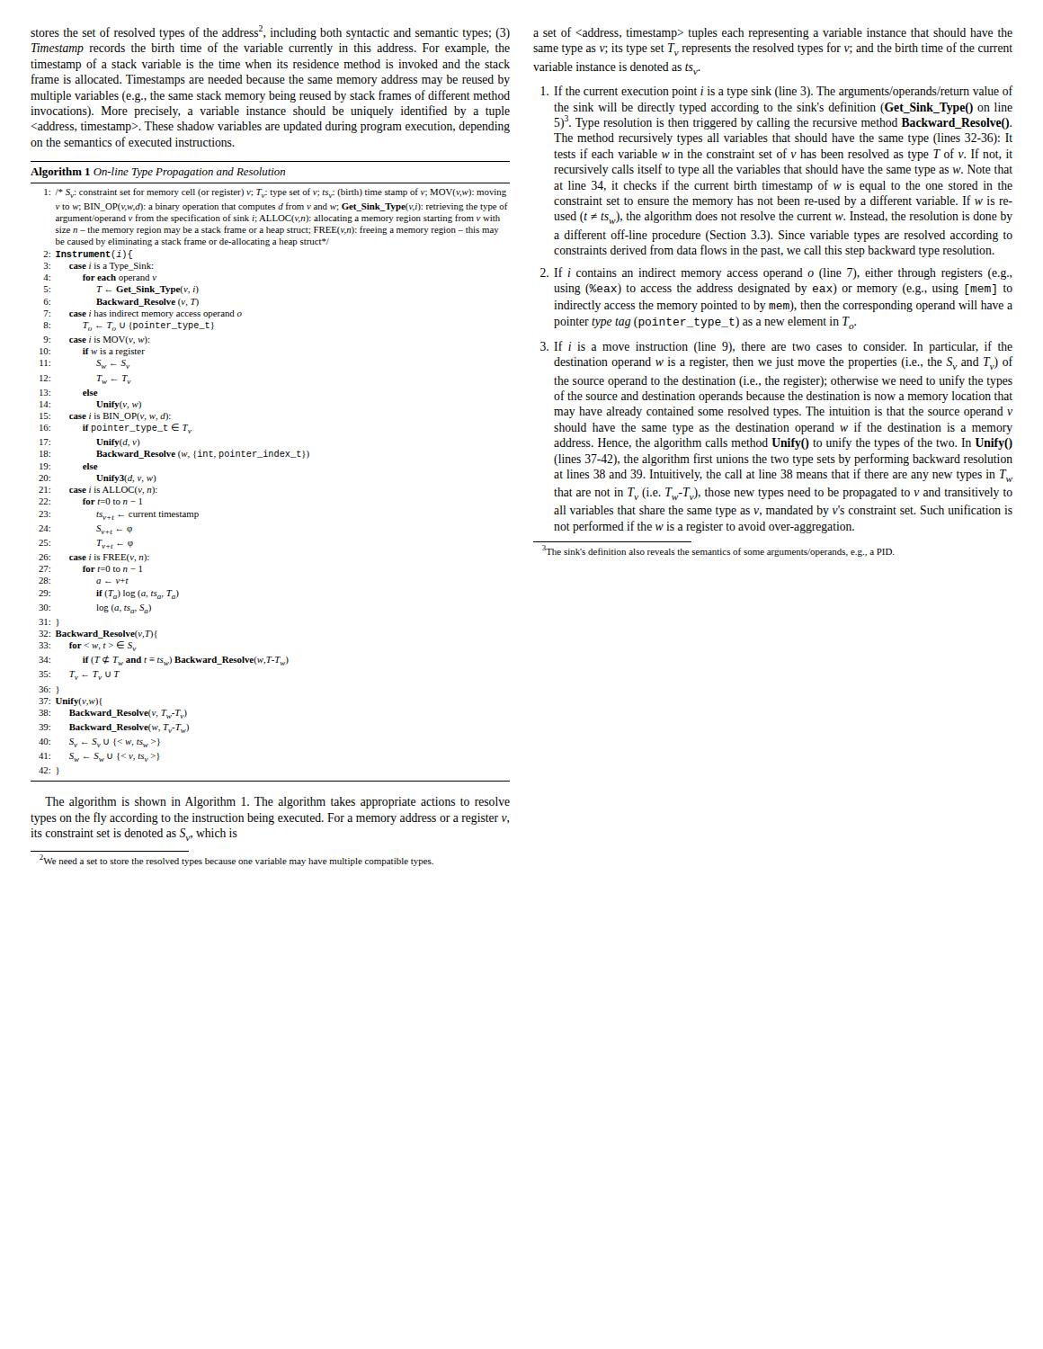stores the set of resolved types of the address2, including both syntactic and semantic types; (3) Timestamp records the birth time of the variable currently in this address. For example, the timestamp of a stack variable is the time when its residence method is invoked and the stack frame is allocated. Timestamps are needed because the same memory address may be reused by multiple variables (e.g., the same stack memory being reused by stack frames of different method invocations). More precisely, a variable instance should be uniquely identified by a tuple <address, timestamp>. These shadow variables are updated during program execution, depending on the semantics of executed instructions.
Algorithm 1 On-line Type Propagation and Resolution
| 1: | /* S v : constraint set for memory cell (or register) v ; T v : type set of v ; ts v : (birth) time stamp of v ; MOV( v,w ): moving v to w ; BIN_OP( v,w,d ): a binary operation that computes d from v and w ; Get_Sink_Type ( v,i ): retrieving the type of argument/operand v from the specification of sink i ; ALLOC( v,n ): allocating a memory region starting from v with size n – the memory region may be a stack frame or a heap struct; FREE( v,n ): freeing a memory region – this may be caused by eliminating a stack frame or de-allocating a heap struct*/ |
| 2: | Instrument ( i ){ |
| 3: | case i is a Type_Sink: |
| 4: | for each operand v |
| 5: | T ← Get_Sink_Type ( v , i ) |
| 6: | Backward_Resolve ( v , T ) |
| 7: | case i has indirect memory access operand o |
| 8: | T o ← T o ∪ { pointer_type_t } |
| 9: | case i is MOV( v , w ): |
| 10: | if w is a register |
| 11: | S w ← S v |
| 12: | T w ← T v |
| 13: | else |
| 14: | Unify ( v , w ) |
| 15: | case i is BIN_OP( v , w , d ): |
| 16: | if pointer_type_t ∈ T v |
| 17: | Unify ( d , v ) |
| 18: | Backward_Resolve ( w , { int , pointer_index_t }) |
| 19: | else |
| 20: | Unify3 ( d , v , w ) |
| 21: | case i is ALLOC( v , n ): |
| 22: | for t =0 to n − 1 |
| 23: | ts v+t ← current timestamp |
| 24: | S v+t ← φ |
| 25: | T v+t ← φ |
| 26: | case i is FREE( v , n ): |
| 27: | for t =0 to n − 1 |
| 28: | a ← v + t |
| 29: | if ( T a ) log ( a , ts a , T a ) |
| 30: | log ( a , ts a , S a ) |
| 31: | } |
| 32: | Backward_Resolve ( v , T ){ |
| 33: | for < w , t > ∈ S v |
| 34: | if ( T ⊄ T w and t ≡ ts w ) Backward_Resolve ( w , T - T w ) |
| 35: | T v ← T v ∪ T |
| 36: | } |
| 37: | Unify ( v , w ){ |
| 38: | Backward_Resolve ( v , T w - T v ) |
| 39: | Backward_Resolve ( w , T v - T w ) |
| 40: | S v ← S v ∪ {< w , ts w >} |
| 41: | S w ← S w ∪ {< v , ts v >} |
| 42: | } |
The algorithm is shown in Algorithm 1. The algorithm takes appropriate actions to resolve types on the fly according to the instruction being executed. For a memory address or a register v, its constraint set is denoted as Sv, which is
2 We need a set to store the resolved types because one variable may have multiple compatible types.
a set of <address, timestamp> tuples each representing a variable instance that should have the same type as v; its type set Tv represents the resolved types for v; and the birth time of the current variable instance is denoted as tsv.
If the current execution point i is a type sink (line 3). The arguments/operands/return value of the sink will be directly typed according to the sink's definition (Get_Sink_Type() on line 5)3. Type resolution is then triggered by calling the recursive method Backward_Resolve(). The method recursively types all variables that should have the same type (lines 32-36): It tests if each variable w in the constraint set of v has been resolved as type T of v. If not, it recursively calls itself to type all the variables that should have the same type as w. Note that at line 34, it checks if the current birth timestamp of w is equal to the one stored in the constraint set to ensure the memory has not been re-used by a different variable. If w is re-used (t ≠ tsw), the algorithm does not resolve the current w. Instead, the resolution is done by a different off-line procedure (Section 3.3). Since variable types are resolved according to constraints derived from data flows in the past, we call this step backward type resolution.
If i contains an indirect memory access operand o (line 7), either through registers (e.g., using (%eax) to access the address designated by eax) or memory (e.g., using [mem] to indirectly access the memory pointed to by mem), then the corresponding operand will have a pointer type tag (pointer_type_t) as a new element in To.
If i is a move instruction (line 9), there are two cases to consider. In particular, if the destination operand w is a register, then we just move the properties (i.e., the Sv and Tv) of the source operand to the destination (i.e., the register); otherwise we need to unify the types of the source and destination operands because the destination is now a memory location that may have already contained some resolved types. The intuition is that the source operand v should have the same type as the destination operand w if the destination is a memory address. Hence, the algorithm calls method Unify() to unify the types of the two. In Unify() (lines 37-42), the algorithm first unions the two type sets by performing backward resolution at lines 38 and 39. Intuitively, the call at line 38 means that if there are any new types in Tw that are not in Tv (i.e. Tw-Tv), those new types need to be propagated to v and transitively to all variables that share the same type as v, mandated by v's constraint set. Such unification is not performed if the w is a register to avoid over-aggregation.
3 The sink's definition also reveals the semantics of some arguments/operands, e.g., a PID.